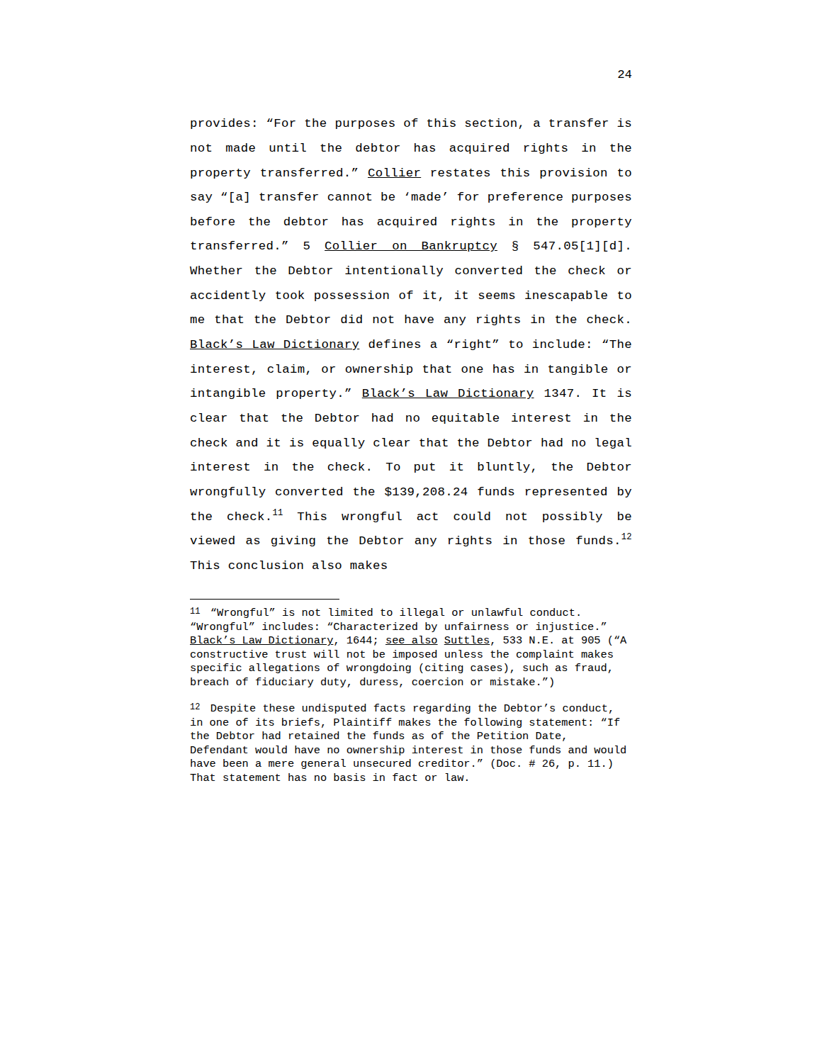24
provides: “For the purposes of this section, a transfer is not made until the debtor has acquired rights in the property transferred.” Collier restates this provision to say “[a] transfer cannot be ‘made’ for preference purposes before the debtor has acquired rights in the property transferred.” 5 Collier on Bankruptcy § 547.05[1][d]. Whether the Debtor intentionally converted the check or accidently took possession of it, it seems inescapable to me that the Debtor did not have any rights in the check. Black’s Law Dictionary defines a “right” to include: “The interest, claim, or ownership that one has in tangible or intangible property.” Black’s Law Dictionary 1347. It is clear that the Debtor had no equitable interest in the check and it is equally clear that the Debtor had no legal interest in the check. To put it bluntly, the Debtor wrongfully converted the $139,208.24 funds represented by the check.11 This wrongful act could not possibly be viewed as giving the Debtor any rights in those funds.12 This conclusion also makes
11“Wrongful” is not limited to illegal or unlawful conduct. “Wrongful” includes: “Characterized by unfairness or injustice.” Black’s Law Dictionary, 1644; see also Suttles, 533 N.E. at 905 (“A constructive trust will not be imposed unless the complaint makes specific allegations of wrongdoing (citing cases), such as fraud, breach of fiduciary duty, duress, coercion or mistake.”)
12 Despite these undisputed facts regarding the Debtor’s conduct, in one of its briefs, Plaintiff makes the following statement: “If the Debtor had retained the funds as of the Petition Date, Defendant would have no ownership interest in those funds and would have been a mere general unsecured creditor.” (Doc. # 26, p. 11.) That statement has no basis in fact or law.